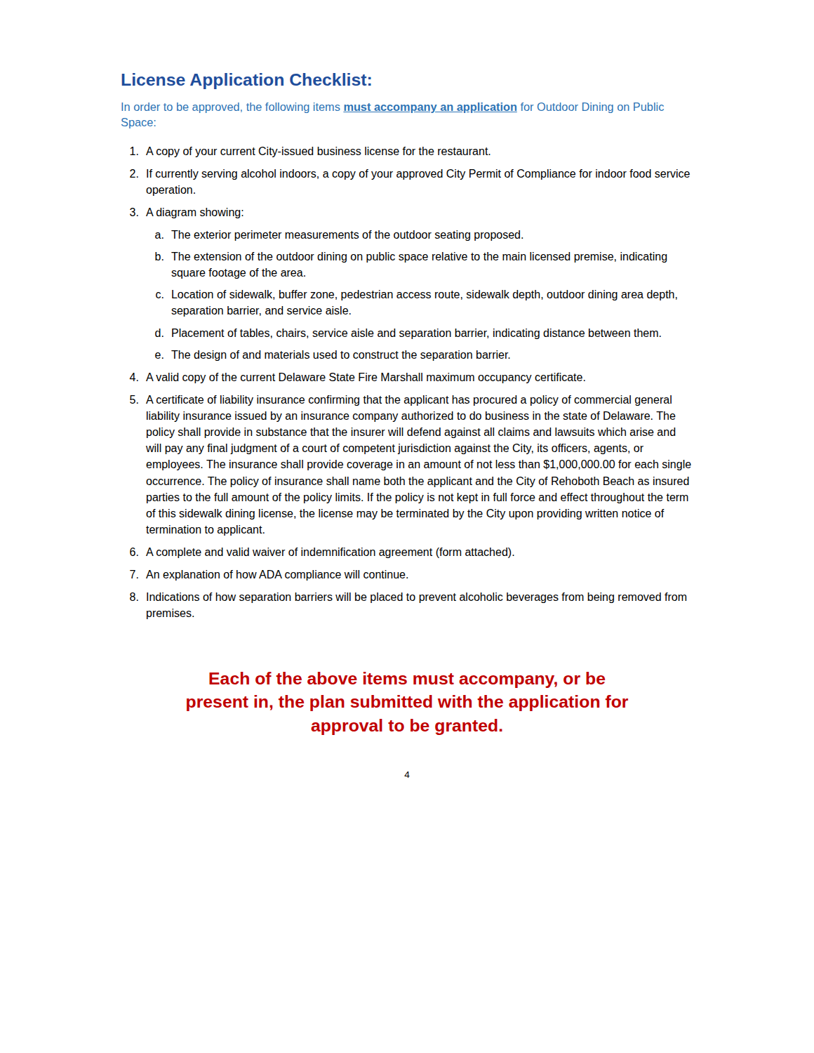License Application Checklist:
In order to be approved, the following items must accompany an application for Outdoor Dining on Public Space:
A copy of your current City-issued business license for the restaurant.
If currently serving alcohol indoors, a copy of your approved City Permit of Compliance for indoor food service operation.
A diagram showing:
The exterior perimeter measurements of the outdoor seating proposed.
The extension of the outdoor dining on public space relative to the main licensed premise, indicating square footage of the area.
Location of sidewalk, buffer zone, pedestrian access route, sidewalk depth, outdoor dining area depth, separation barrier, and service aisle.
Placement of tables, chairs, service aisle and separation barrier, indicating distance between them.
The design of and materials used to construct the separation barrier.
A valid copy of the current Delaware State Fire Marshall maximum occupancy certificate.
A certificate of liability insurance confirming that the applicant has procured a policy of commercial general liability insurance issued by an insurance company authorized to do business in the state of Delaware. The policy shall provide in substance that the insurer will defend against all claims and lawsuits which arise and will pay any final judgment of a court of competent jurisdiction against the City, its officers, agents, or employees. The insurance shall provide coverage in an amount of not less than $1,000,000.00 for each single occurrence. The policy of insurance shall name both the applicant and the City of Rehoboth Beach as insured parties to the full amount of the policy limits. If the policy is not kept in full force and effect throughout the term of this sidewalk dining license, the license may be terminated by the City upon providing written notice of termination to applicant.
A complete and valid waiver of indemnification agreement (form attached).
An explanation of how ADA compliance will continue.
Indications of how separation barriers will be placed to prevent alcoholic beverages from being removed from premises.
Each of the above items must accompany, or be present in, the plan submitted with the application for approval to be granted.
4